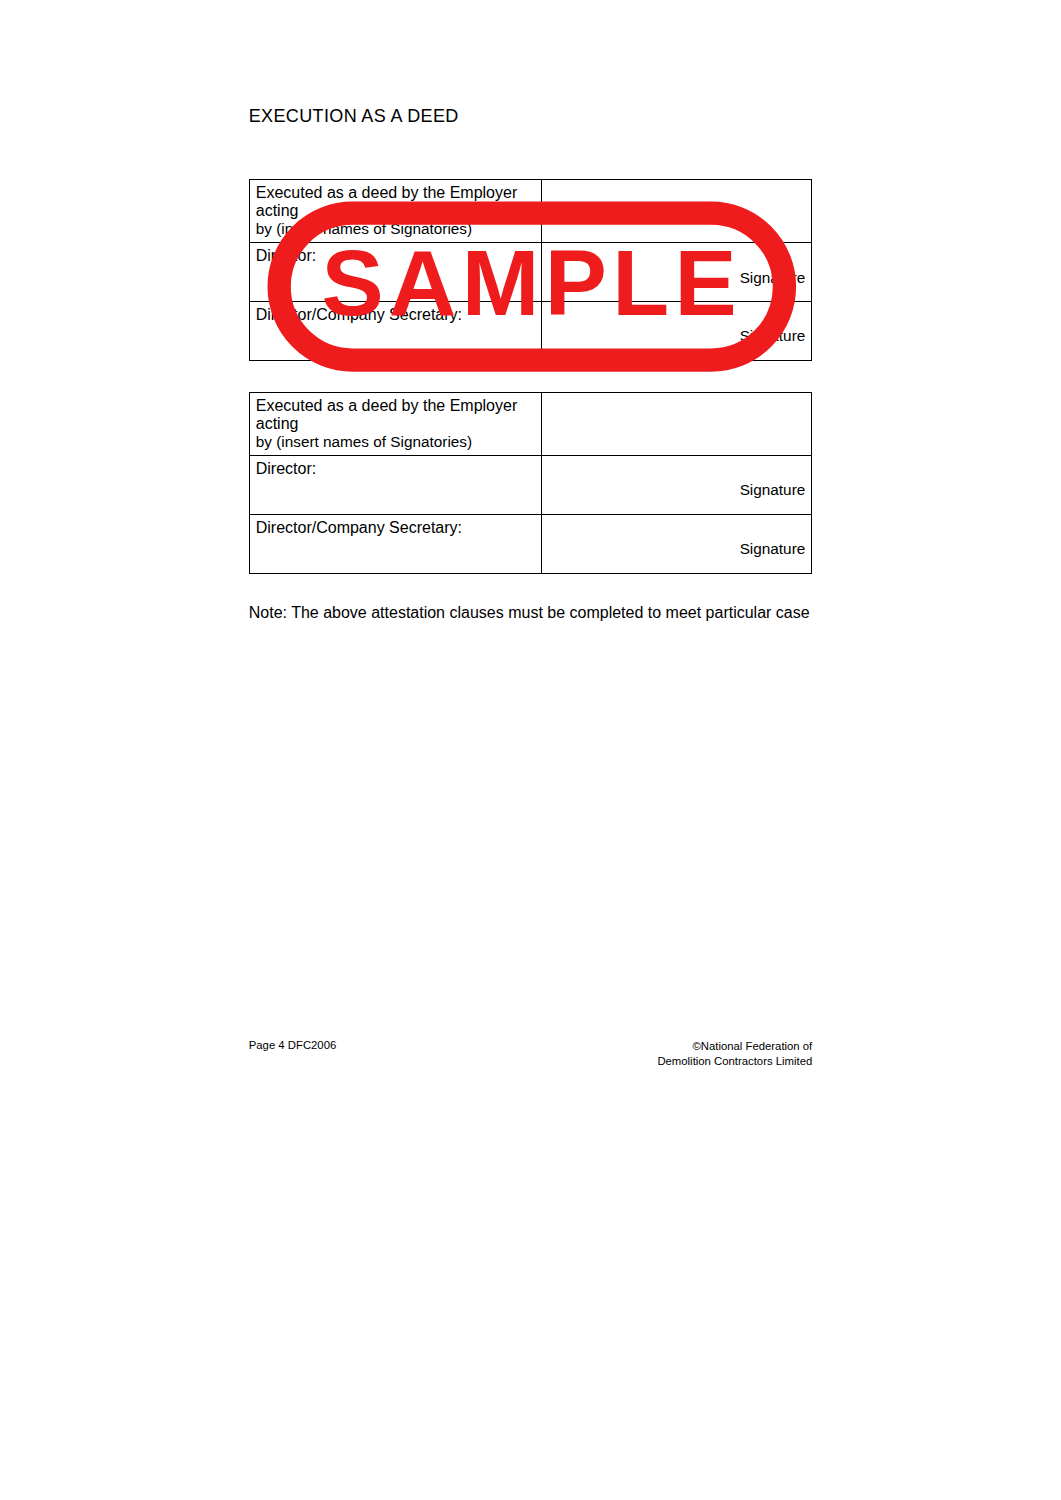EXECUTION AS A DEED
| Executed as a deed by the Employer acting by (insert names of Signatories) | |
| Director: | Signature |
| Director/Company Secretary: | Signature |
| Executed as a deed by the Employer acting by (insert names of Signatories) | |
| Director: | Signature |
| Director/Company Secretary: | Signature |
Note: The above attestation clauses must be completed to meet particular case
SAMPLE
Page 4 DFC2006
©National Federation of
Demolition Contractors Limited